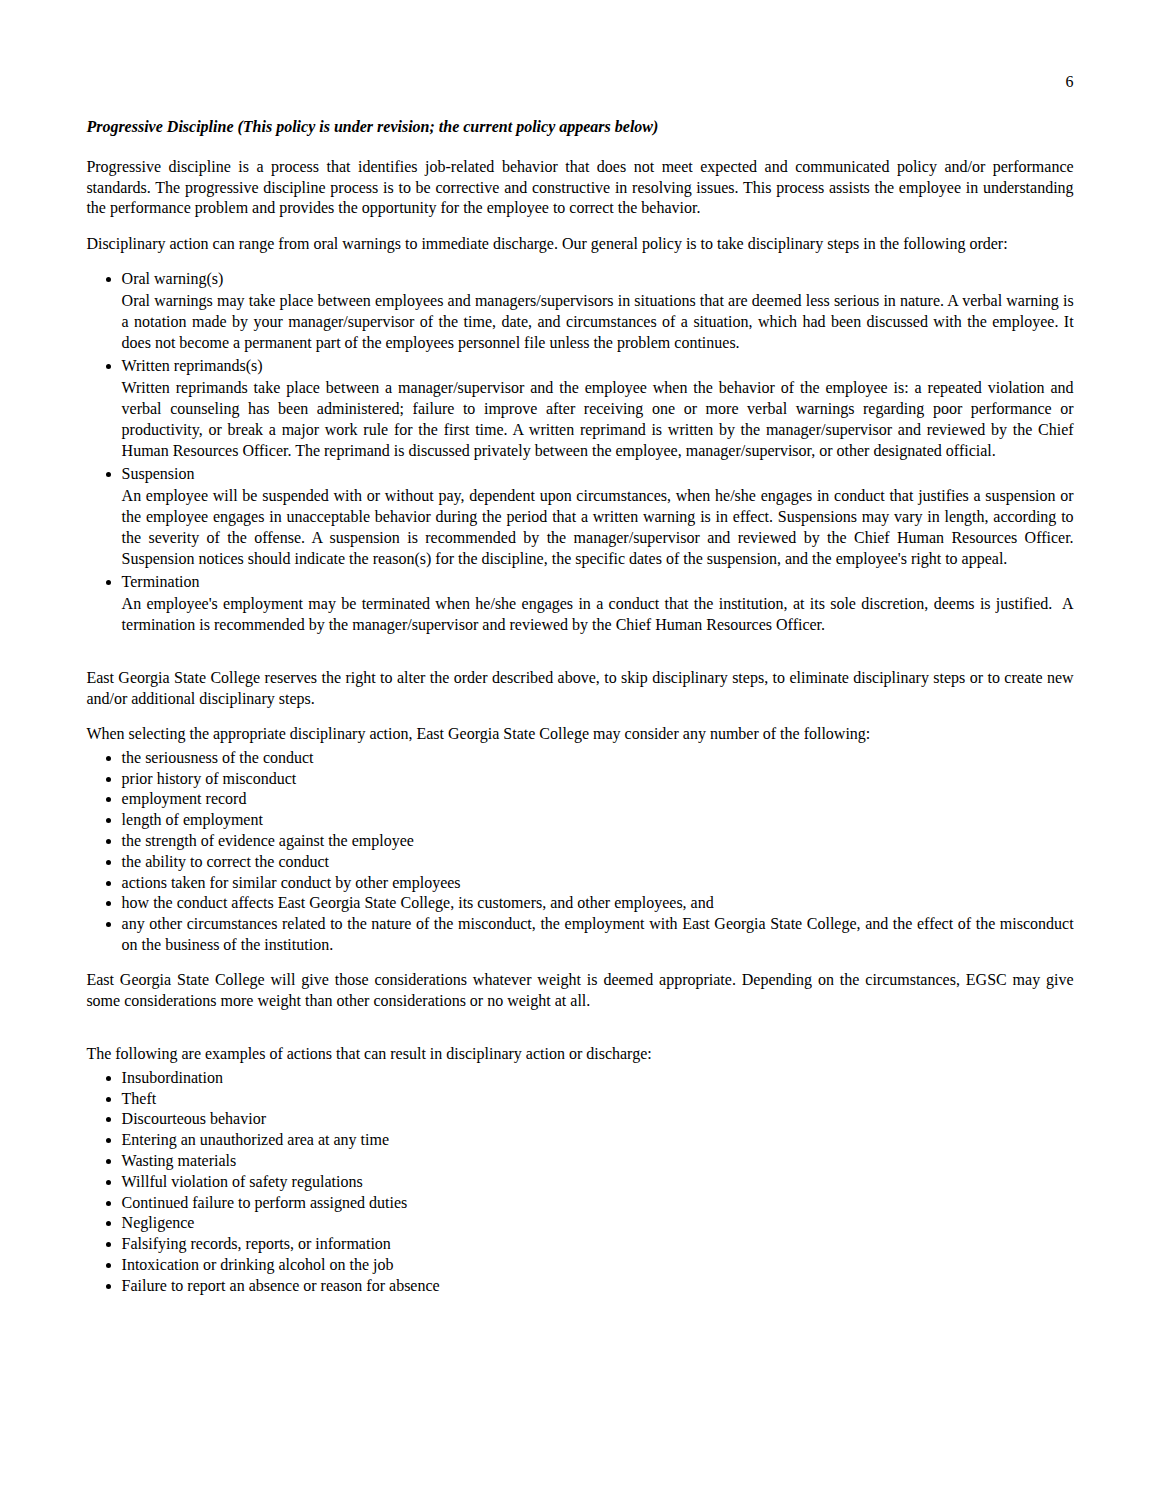6
Progressive Discipline (This policy is under revision; the current policy appears below)
Progressive discipline is a process that identifies job-related behavior that does not meet expected and communicated policy and/or performance standards. The progressive discipline process is to be corrective and constructive in resolving issues. This process assists the employee in understanding the performance problem and provides the opportunity for the employee to correct the behavior.
Disciplinary action can range from oral warnings to immediate discharge. Our general policy is to take disciplinary steps in the following order:
Oral warning(s) Oral warnings may take place between employees and managers/supervisors in situations that are deemed less serious in nature. A verbal warning is a notation made by your manager/supervisor of the time, date, and circumstances of a situation, which had been discussed with the employee. It does not become a permanent part of the employees personnel file unless the problem continues.
Written reprimands(s) Written reprimands take place between a manager/supervisor and the employee when the behavior of the employee is: a repeated violation and verbal counseling has been administered; failure to improve after receiving one or more verbal warnings regarding poor performance or productivity, or break a major work rule for the first time. A written reprimand is written by the manager/supervisor and reviewed by the Chief Human Resources Officer. The reprimand is discussed privately between the employee, manager/supervisor, or other designated official.
Suspension An employee will be suspended with or without pay, dependent upon circumstances, when he/she engages in conduct that justifies a suspension or the employee engages in unacceptable behavior during the period that a written warning is in effect. Suspensions may vary in length, according to the severity of the offense. A suspension is recommended by the manager/supervisor and reviewed by the Chief Human Resources Officer. Suspension notices should indicate the reason(s) for the discipline, the specific dates of the suspension, and the employee's right to appeal.
Termination An employee's employment may be terminated when he/she engages in a conduct that the institution, at its sole discretion, deems is justified. A termination is recommended by the manager/supervisor and reviewed by the Chief Human Resources Officer.
East Georgia State College reserves the right to alter the order described above, to skip disciplinary steps, to eliminate disciplinary steps or to create new and/or additional disciplinary steps.
When selecting the appropriate disciplinary action, East Georgia State College may consider any number of the following:
the seriousness of the conduct
prior history of misconduct
employment record
length of employment
the strength of evidence against the employee
the ability to correct the conduct
actions taken for similar conduct by other employees
how the conduct affects East Georgia State College, its customers, and other employees, and
any other circumstances related to the nature of the misconduct, the employment with East Georgia State College, and the effect of the misconduct on the business of the institution.
East Georgia State College will give those considerations whatever weight is deemed appropriate. Depending on the circumstances, EGSC may give some considerations more weight than other considerations or no weight at all.
The following are examples of actions that can result in disciplinary action or discharge:
Insubordination
Theft
Discourteous behavior
Entering an unauthorized area at any time
Wasting materials
Willful violation of safety regulations
Continued failure to perform assigned duties
Negligence
Falsifying records, reports, or information
Intoxication or drinking alcohol on the job
Failure to report an absence or reason for absence